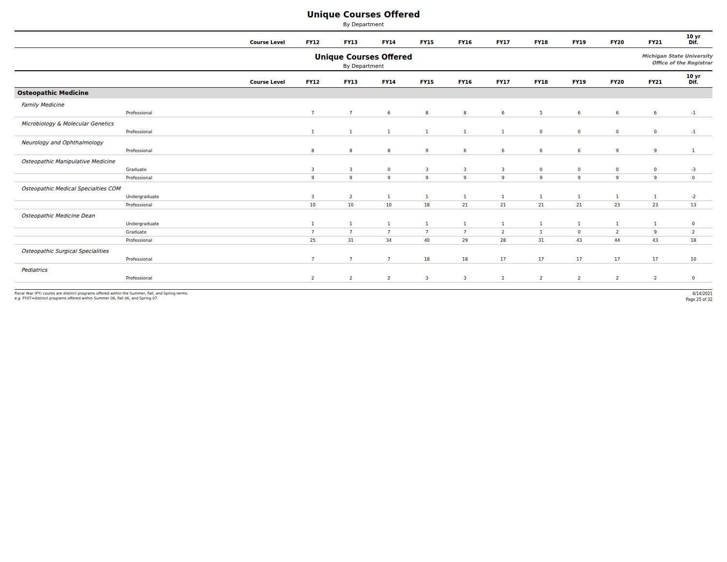Unique Courses Offered
By Department
| Course Level | FY12 | FY13 | FY14 | FY15 | FY16 | FY17 | FY18 | FY19 | FY20 | FY21 | 10 yr Dif. |
| --- | --- | --- | --- | --- | --- | --- | --- | --- | --- | --- | --- |
Unique Courses Offered
By Department
Michigan State University
Office of the Registrar
| Course Level | FY12 | FY13 | FY14 | FY15 | FY16 | FY17 | FY18 | FY19 | FY20 | FY21 | 10 yr Dif. |
| --- | --- | --- | --- | --- | --- | --- | --- | --- | --- | --- | --- |
| Osteopathic Medicine |
| Family Medicine |
| Professional | 7 | 7 | 6 | 8 | 8 | 6 | 5 | 6 | 6 | 6 | -1 |
| Microbiology & Molecular Genetics |
| Professional | 1 | 1 | 1 | 1 | 1 | 1 | 0 | 0 | 0 | 0 | -1 |
| Neurology and Ophthalmology |
| Professional | 8 | 8 | 8 | 9 | 6 | 6 | 6 | 6 | 9 | 9 | 1 |
| Osteopathic Manipulative Medicine |
| Graduate | 3 | 3 | 0 | 3 | 3 | 3 | 0 | 0 | 0 | 0 | -3 |
| Professional | 9 | 9 | 9 | 9 | 9 | 9 | 9 | 9 | 9 | 9 | 0 |
| Osteopathic Medical Specialties COM |
| Undergraduate | 3 | 2 | 1 | 1 | 1 | 1 | 1 | 1 | 1 | 1 | -2 |
| Professional | 10 | 10 | 10 | 18 | 21 | 21 | 21 | 21 | 23 | 23 | 13 |
| Osteopathic Medicine Dean |
| Undergraduate | 1 | 1 | 1 | 1 | 1 | 1 | 1 | 1 | 1 | 1 | 0 |
| Graduate | 7 | 7 | 7 | 7 | 7 | 2 | 1 | 0 | 2 | 9 | 2 |
| Professional | 25 | 31 | 34 | 40 | 29 | 28 | 31 | 43 | 44 | 43 | 18 |
| Osteopathic Surgical Specialities |
| Professional | 7 | 7 | 7 | 18 | 18 | 17 | 17 | 17 | 17 | 17 | 10 |
| Pediatrics |
| Professional | 2 | 2 | 2 | 3 | 3 | 2 | 2 | 2 | 2 | 2 | 0 |
Fiscal Year (FY) counts are distinct programs offered within the Summer, Fall, and Spring terms.
e.g. FY07=distinct programs offered within Summer 06, Fall 06, and Spring 07.
6/14/2021
Page 25 of 32